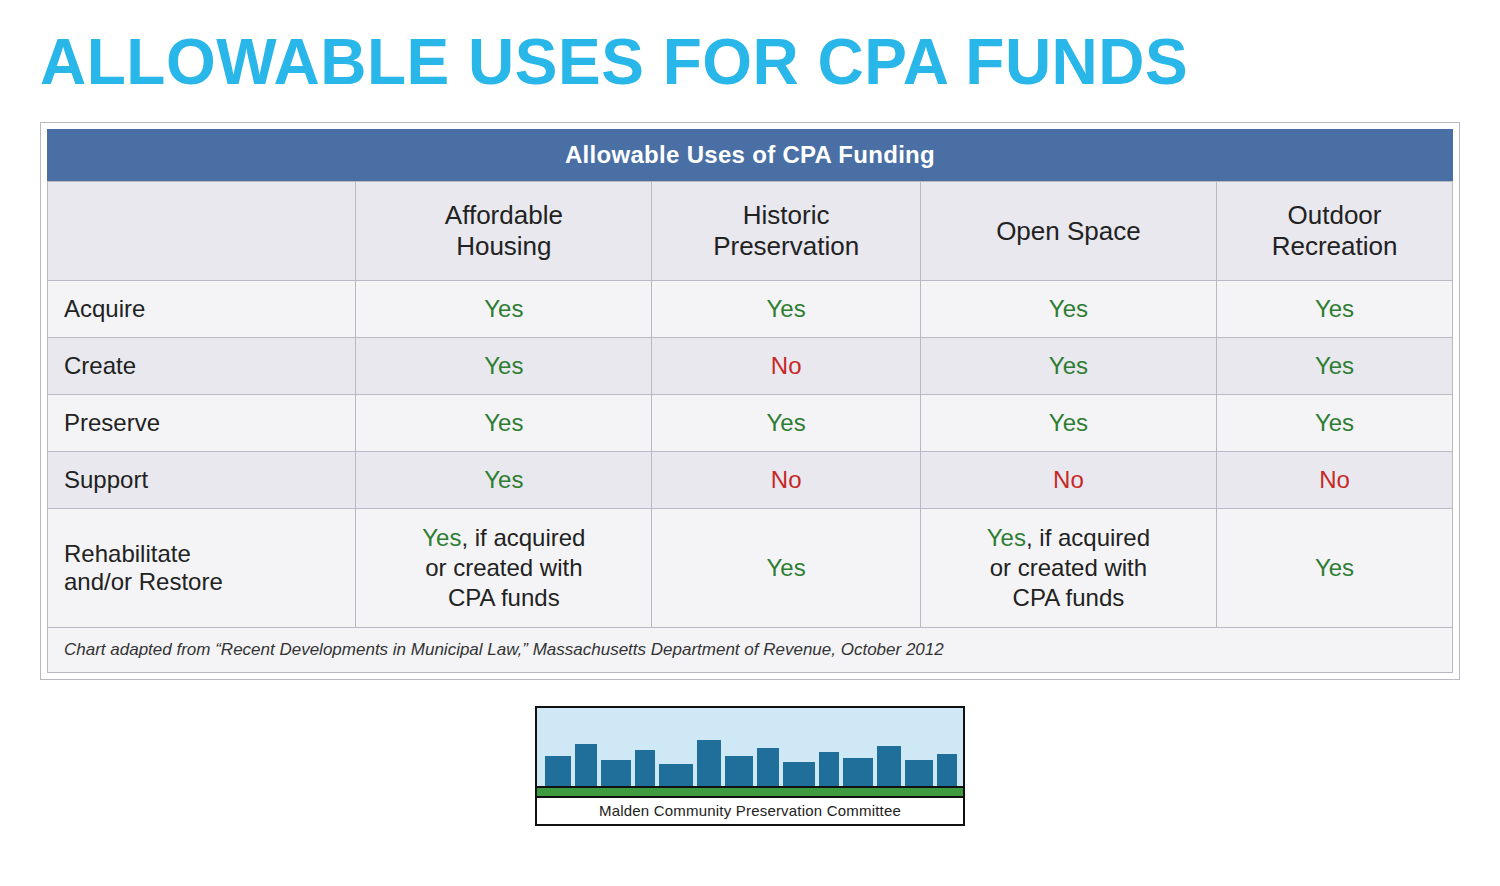Allowable Uses for CPA Funds
Allowable Uses of CPA Funding
| | Affordable Housing | Historic Preservation | Open Space | Outdoor Recreation |
| --- | --- | --- | --- | --- |
| Acquire | Yes | Yes | Yes | Yes |
| Create | Yes | No | Yes | Yes |
| Preserve | Yes | Yes | Yes | Yes |
| Support | Yes | No | No | No |
| Rehabilitate and/or Restore | Yes , if acquired or created with CPA funds | Yes | Yes , if acquired or created with CPA funds | Yes |
| Chart adapted from “Recent Developments in Municipal Law,” Massachusetts Department of Revenue, October 2012 |
Malden Community Preservation Committee